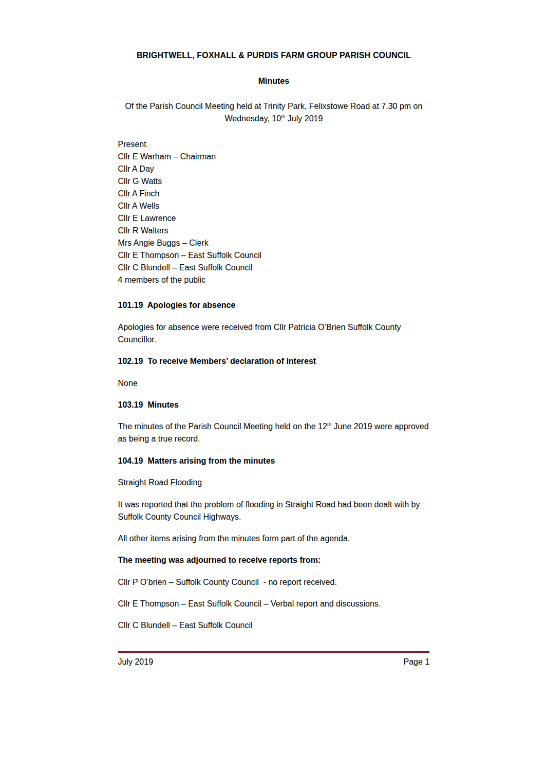BRIGHTWELL, FOXHALL & PURDIS FARM GROUP PARISH COUNCIL
Minutes
Of the Parish Council Meeting held at Trinity Park, Felixstowe Road at 7.30 pm on Wednesday, 10th July 2019
Present
Cllr E Warham – Chairman
Cllr A Day
Cllr G Watts
Cllr A Finch
Cllr A Wells
Cllr E Lawrence
Cllr R Walters
Mrs Angie Buggs – Clerk
Cllr E Thompson – East Suffolk Council
Cllr C Blundell – East Suffolk Council
4 members of the public
101.19 Apologies for absence
Apologies for absence were received from Cllr Patricia O’Brien Suffolk County Councillor.
102.19 To receive Members’ declaration of interest
None
103.19 Minutes
The minutes of the Parish Council Meeting held on the 12th June 2019 were approved as being a true record.
104.19 Matters arising from the minutes
Straight Road Flooding
It was reported that the problem of flooding in Straight Road had been dealt with by Suffolk County Council Highways.
All other items arising from the minutes form part of the agenda.
The meeting was adjourned to receive reports from:
Cllr P O’brien – Suffolk County Council - no report received.
Cllr E Thompson – East Suffolk Council – Verbal report and discussions.
Cllr C Blundell – East Suffolk Council
July 2019 Page 1